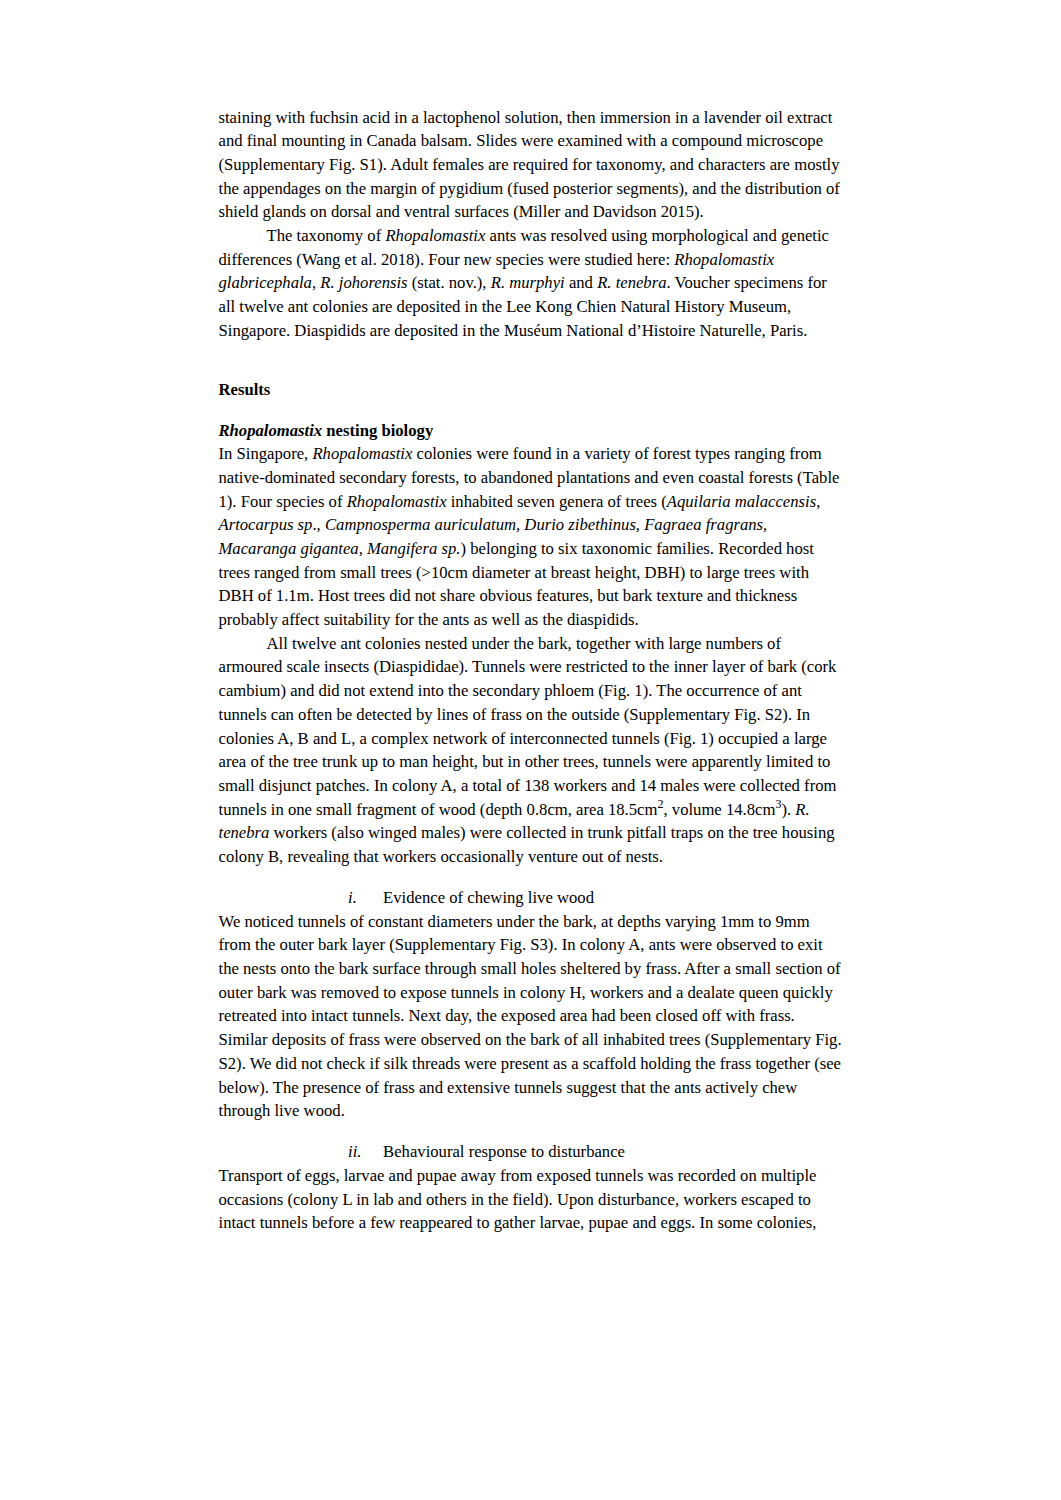staining with fuchsin acid in a lactophenol solution, then immersion in a lavender oil extract and final mounting in Canada balsam. Slides were examined with a compound microscope (Supplementary Fig. S1). Adult females are required for taxonomy, and characters are mostly the appendages on the margin of pygidium (fused posterior segments), and the distribution of shield glands on dorsal and ventral surfaces (Miller and Davidson 2015).
The taxonomy of Rhopalomastix ants was resolved using morphological and genetic differences (Wang et al. 2018). Four new species were studied here: Rhopalomastix glabricephala, R. johorensis (stat. nov.), R. murphyi and R. tenebra. Voucher specimens for all twelve ant colonies are deposited in the Lee Kong Chien Natural History Museum, Singapore. Diaspidids are deposited in the Muséum National d’Histoire Naturelle, Paris.
Results
Rhopalomastix nesting biology
In Singapore, Rhopalomastix colonies were found in a variety of forest types ranging from native-dominated secondary forests, to abandoned plantations and even coastal forests (Table 1). Four species of Rhopalomastix inhabited seven genera of trees (Aquilaria malaccensis, Artocarpus sp., Campnosperma auriculatum, Durio zibethinus, Fagraea fragrans, Macaranga gigantea, Mangifera sp.) belonging to six taxonomic families. Recorded host trees ranged from small trees (>10cm diameter at breast height, DBH) to large trees with DBH of 1.1m. Host trees did not share obvious features, but bark texture and thickness probably affect suitability for the ants as well as the diaspidids.
All twelve ant colonies nested under the bark, together with large numbers of armoured scale insects (Diaspididae). Tunnels were restricted to the inner layer of bark (cork cambium) and did not extend into the secondary phloem (Fig. 1). The occurrence of ant tunnels can often be detected by lines of frass on the outside (Supplementary Fig. S2). In colonies A, B and L, a complex network of interconnected tunnels (Fig. 1) occupied a large area of the tree trunk up to man height, but in other trees, tunnels were apparently limited to small disjunct patches. In colony A, a total of 138 workers and 14 males were collected from tunnels in one small fragment of wood (depth 0.8cm, area 18.5cm2, volume 14.8cm3). R. tenebra workers (also winged males) were collected in trunk pitfall traps on the tree housing colony B, revealing that workers occasionally venture out of nests.
i. Evidence of chewing live wood
We noticed tunnels of constant diameters under the bark, at depths varying 1mm to 9mm from the outer bark layer (Supplementary Fig. S3). In colony A, ants were observed to exit the nests onto the bark surface through small holes sheltered by frass. After a small section of outer bark was removed to expose tunnels in colony H, workers and a dealate queen quickly retreated into intact tunnels. Next day, the exposed area had been closed off with frass. Similar deposits of frass were observed on the bark of all inhabited trees (Supplementary Fig. S2). We did not check if silk threads were present as a scaffold holding the frass together (see below). The presence of frass and extensive tunnels suggest that the ants actively chew through live wood.
ii. Behavioural response to disturbance
Transport of eggs, larvae and pupae away from exposed tunnels was recorded on multiple occasions (colony L in lab and others in the field). Upon disturbance, workers escaped to intact tunnels before a few reappeared to gather larvae, pupae and eggs. In some colonies,